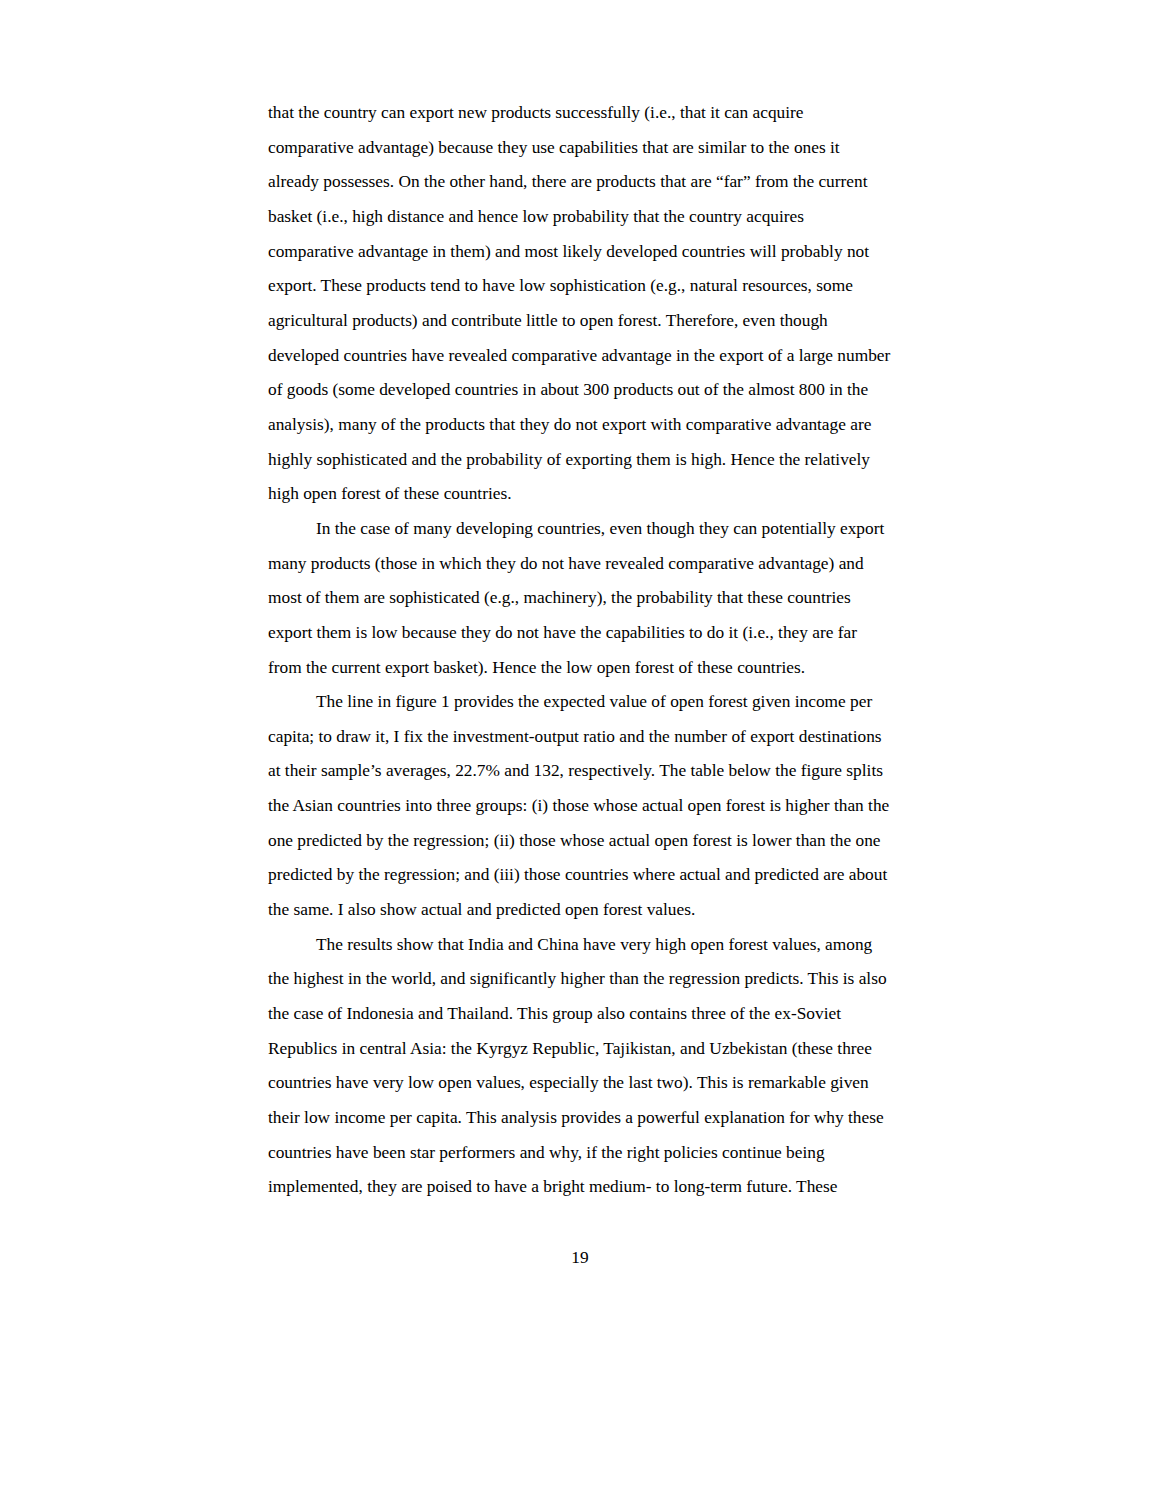that the country can export new products successfully (i.e., that it can acquire comparative advantage) because they use capabilities that are similar to the ones it already possesses. On the other hand, there are products that are “far” from the current basket (i.e., high distance and hence low probability that the country acquires comparative advantage in them) and most likely developed countries will probably not export. These products tend to have low sophistication (e.g., natural resources, some agricultural products) and contribute little to open forest. Therefore, even though developed countries have revealed comparative advantage in the export of a large number of goods (some developed countries in about 300 products out of the almost 800 in the analysis), many of the products that they do not export with comparative advantage are highly sophisticated and the probability of exporting them is high. Hence the relatively high open forest of these countries.
In the case of many developing countries, even though they can potentially export many products (those in which they do not have revealed comparative advantage) and most of them are sophisticated (e.g., machinery), the probability that these countries export them is low because they do not have the capabilities to do it (i.e., they are far from the current export basket). Hence the low open forest of these countries.
The line in figure 1 provides the expected value of open forest given income per capita; to draw it, I fix the investment-output ratio and the number of export destinations at their sample’s averages, 22.7% and 132, respectively. The table below the figure splits the Asian countries into three groups: (i) those whose actual open forest is higher than the one predicted by the regression; (ii) those whose actual open forest is lower than the one predicted by the regression; and (iii) those countries where actual and predicted are about the same. I also show actual and predicted open forest values.
The results show that India and China have very high open forest values, among the highest in the world, and significantly higher than the regression predicts. This is also the case of Indonesia and Thailand. This group also contains three of the ex-Soviet Republics in central Asia: the Kyrgyz Republic, Tajikistan, and Uzbekistan (these three countries have very low open values, especially the last two). This is remarkable given their low income per capita. This analysis provides a powerful explanation for why these countries have been star performers and why, if the right policies continue being implemented, they are poised to have a bright medium- to long-term future. These
19